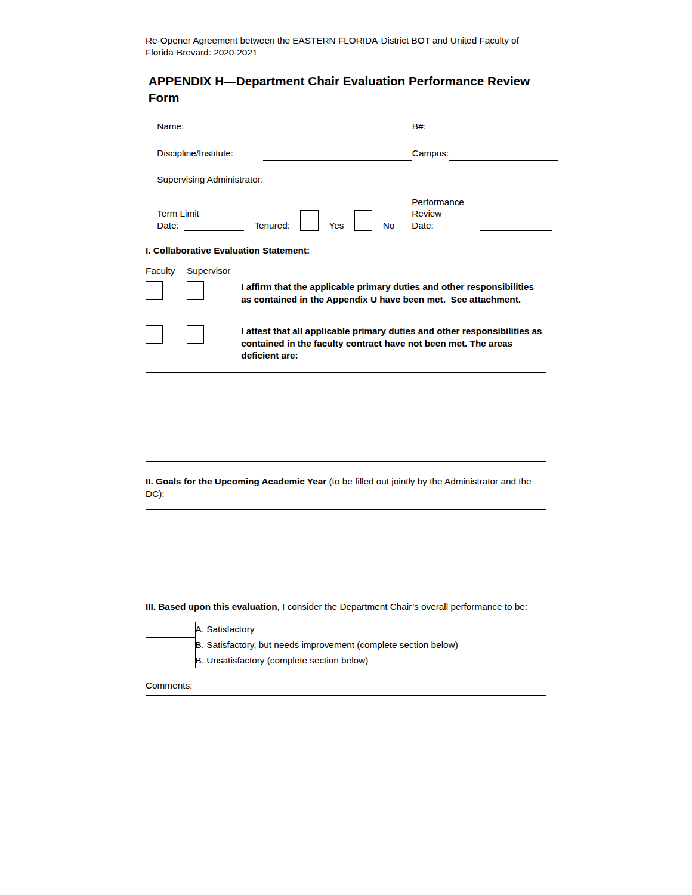Re-Opener Agreement between the EASTERN FLORIDA-District BOT and United Faculty of Florida-Brevard: 2020-2021
APPENDIX H—Department Chair Evaluation Performance Review Form
| Name: | | | B#: | |
| Discipline/Institute: | | | Campus: | |
| Supervising Administrator: | | | | |
Term Limit Date:
Tenured:
Yes
No
Performance Review Date:
I. Collaborative Evaluation Statement:
Faculty Supervisor
| | | I affirm that the applicable primary duties and other responsibilities as contained in the Appendix U have been met. See attachment. |
| | | I attest that all applicable primary duties and other responsibilities as contained in the faculty contract have not been met. The areas deficient are: |
II. Goals for the Upcoming Academic Year (to be filled out jointly by the Administrator and the DC):
III. Based upon this evaluation, I consider the Department Chair’s overall performance to be:
| | A. Satisfactory |
| | B. Satisfactory, but needs improvement (complete section below) |
| | B. Unsatisfactory (complete section below) |
Comments: